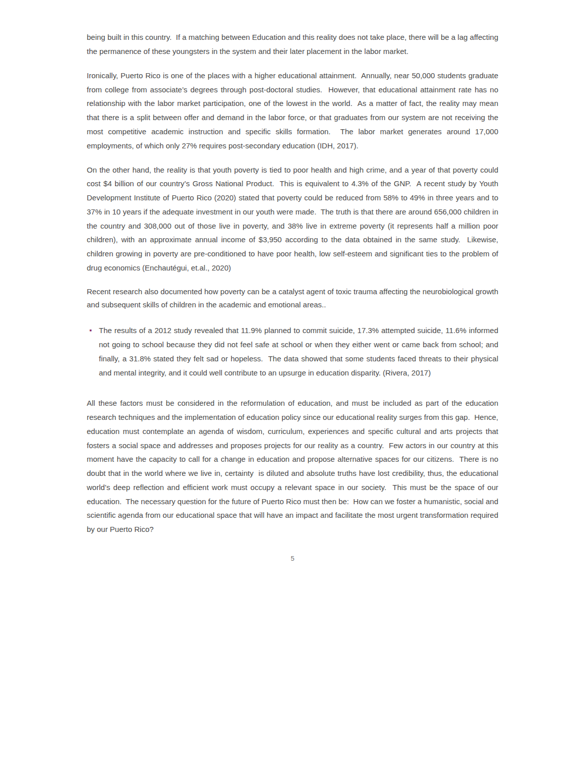being built in this country. If a matching between Education and this reality does not take place, there will be a lag affecting the permanence of these youngsters in the system and their later placement in the labor market.
Ironically, Puerto Rico is one of the places with a higher educational attainment. Annually, near 50,000 students graduate from college from associate’s degrees through post-doctoral studies. However, that educational attainment rate has no relationship with the labor market participation, one of the lowest in the world. As a matter of fact, the reality may mean that there is a split between offer and demand in the labor force, or that graduates from our system are not receiving the most competitive academic instruction and specific skills formation. The labor market generates around 17,000 employments, of which only 27% requires post-secondary education (IDH, 2017).
On the other hand, the reality is that youth poverty is tied to poor health and high crime, and a year of that poverty could cost $4 billion of our country’s Gross National Product. This is equivalent to 4.3% of the GNP. A recent study by Youth Development Institute of Puerto Rico (2020) stated that poverty could be reduced from 58% to 49% in three years and to 37% in 10 years if the adequate investment in our youth were made. The truth is that there are around 656,000 children in the country and 308,000 out of those live in poverty, and 38% live in extreme poverty (it represents half a million poor children), with an approximate annual income of $3,950 according to the data obtained in the same study. Likewise, children growing in poverty are pre-conditioned to have poor health, low self-esteem and significant ties to the problem of drug economics (Enchautégui, et.al., 2020)
Recent research also documented how poverty can be a catalyst agent of toxic trauma affecting the neurobiological growth and subsequent skills of children in the academic and emotional areas..
The results of a 2012 study revealed that 11.9% planned to commit suicide, 17.3% attempted suicide, 11.6% informed not going to school because they did not feel safe at school or when they either went or came back from school; and finally, a 31.8% stated they felt sad or hopeless. The data showed that some students faced threats to their physical and mental integrity, and it could well contribute to an upsurge in education disparity. (Rivera, 2017)
All these factors must be considered in the reformulation of education, and must be included as part of the education research techniques and the implementation of education policy since our educational reality surges from this gap. Hence, education must contemplate an agenda of wisdom, curriculum, experiences and specific cultural and arts projects that fosters a social space and addresses and proposes projects for our reality as a country. Few actors in our country at this moment have the capacity to call for a change in education and propose alternative spaces for our citizens. There is no doubt that in the world where we live in, certainty is diluted and absolute truths have lost credibility, thus, the educational world’s deep reflection and efficient work must occupy a relevant space in our society. This must be the space of our education. The necessary question for the future of Puerto Rico must then be: How can we foster a humanistic, social and scientific agenda from our educational space that will have an impact and facilitate the most urgent transformation required by our Puerto Rico?
5